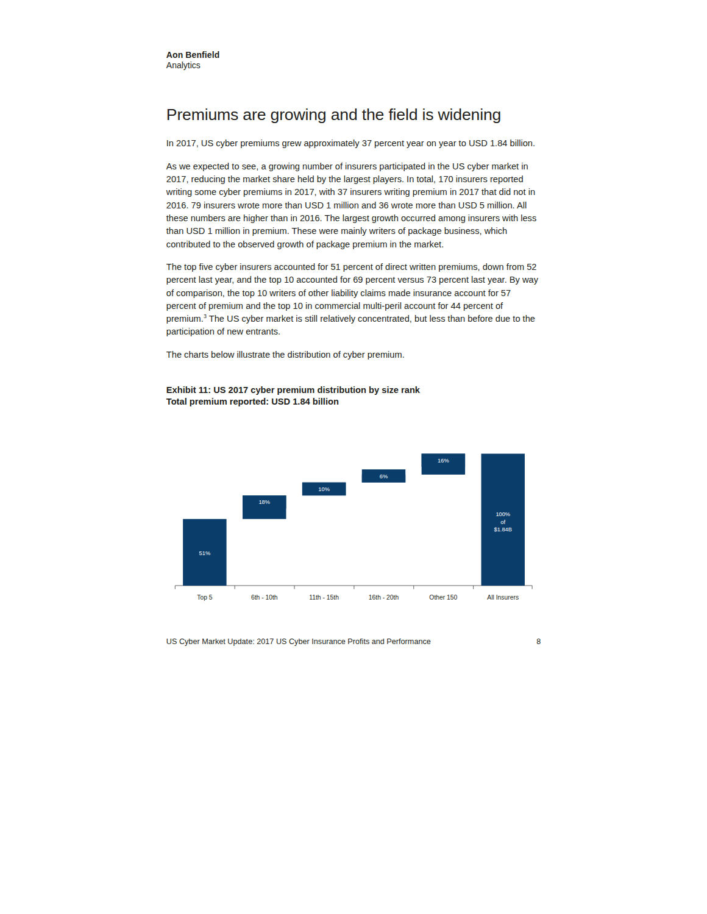Aon Benfield
Analytics
Premiums are growing and the field is widening
In 2017, US cyber premiums grew approximately 37 percent year on year to USD 1.84 billion.
As we expected to see, a growing number of insurers participated in the US cyber market in 2017, reducing the market share held by the largest players. In total, 170 insurers reported writing some cyber premiums in 2017, with 37 insurers writing premium in 2017 that did not in 2016. 79 insurers wrote more than USD 1 million and 36 wrote more than USD 5 million. All these numbers are higher than in 2016. The largest growth occurred among insurers with less than USD 1 million in premium. These were mainly writers of package business, which contributed to the observed growth of package premium in the market.
The top five cyber insurers accounted for 51 percent of direct written premiums, down from 52 percent last year, and the top 10 accounted for 69 percent versus 73 percent last year. By way of comparison, the top 10 writers of other liability claims made insurance account for 57 percent of premium and the top 10 in commercial multi-peril account for 44 percent of premium.3 The US cyber market is still relatively concentrated, but less than before due to the participation of new entrants.
The charts below illustrate the distribution of cyber premium.
Exhibit 11: US 2017 cyber premium distribution by size rank
Total premium reported: USD 1.84 billion
51% 18% 10% 6% 16% 100% of $1.84B Top 5 6th - 10th 11th - 15th 16th - 20th Other 150 All Insurers
US Cyber Market Update: 2017 US Cyber Insurance Profits and Performance 8